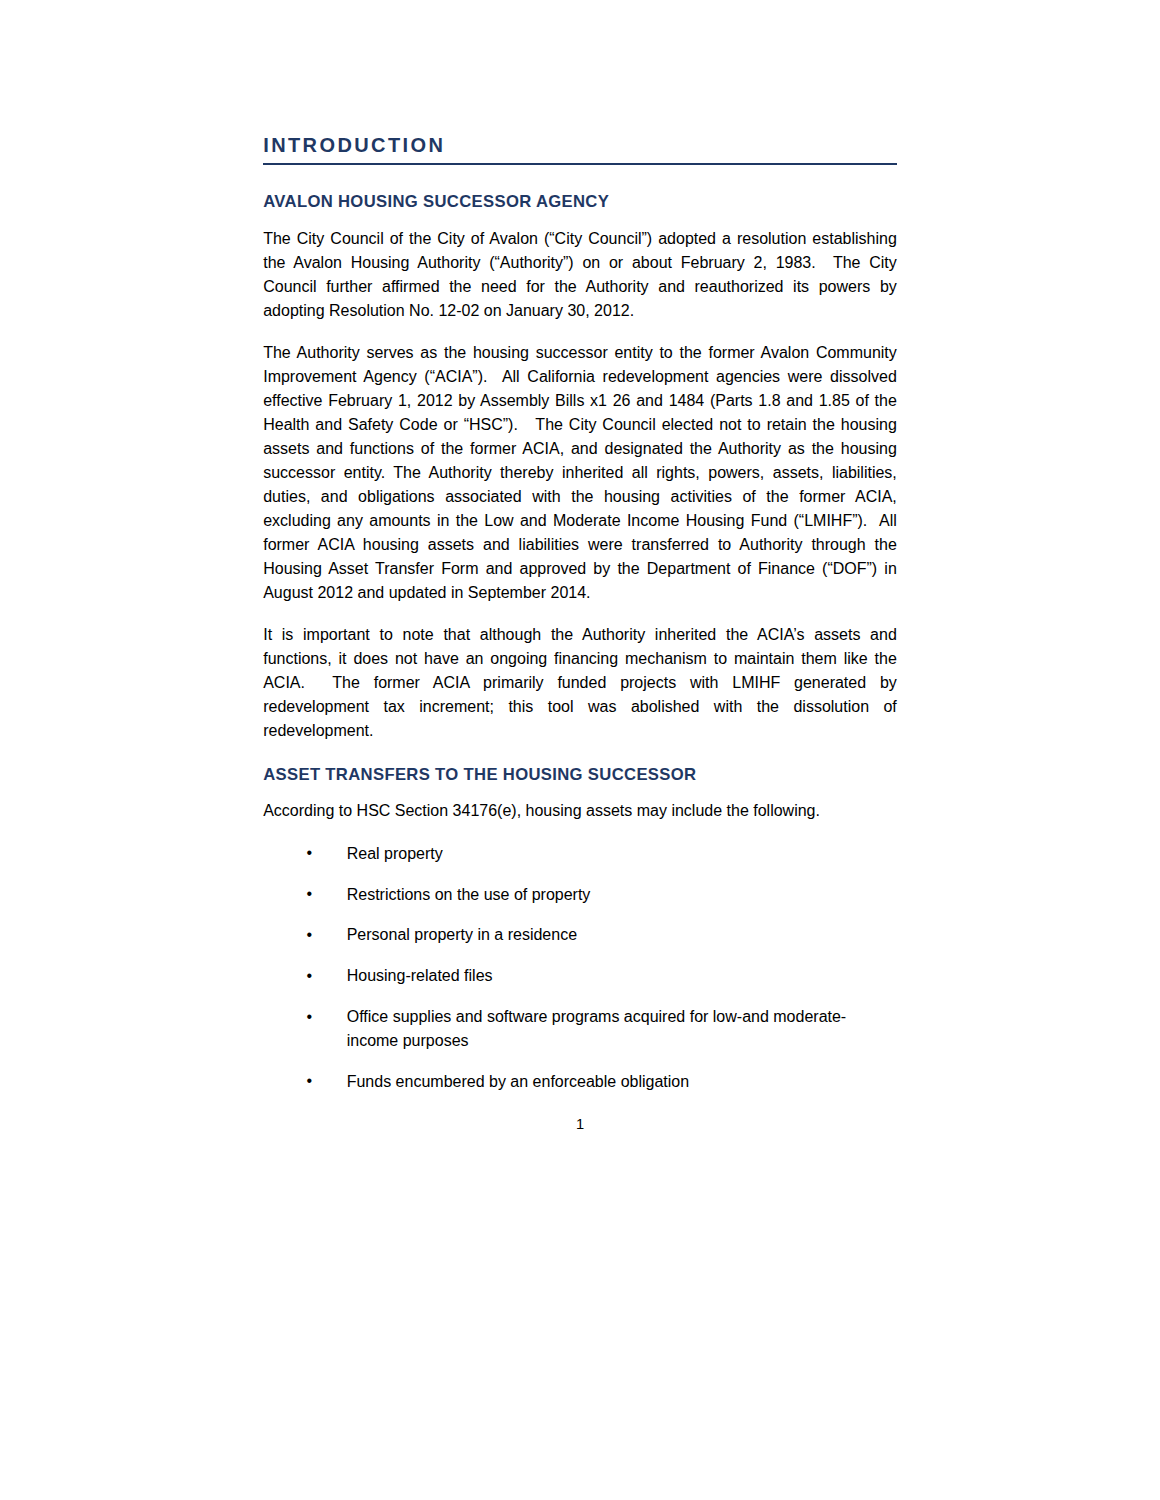Introduction
AVALON HOUSING SUCCESSOR AGENCY
The City Council of the City of Avalon (“City Council”) adopted a resolution establishing the Avalon Housing Authority (“Authority”) on or about February 2, 1983. The City Council further affirmed the need for the Authority and reauthorized its powers by adopting Resolution No. 12-02 on January 30, 2012.
The Authority serves as the housing successor entity to the former Avalon Community Improvement Agency (“ACIA”). All California redevelopment agencies were dissolved effective February 1, 2012 by Assembly Bills x1 26 and 1484 (Parts 1.8 and 1.85 of the Health and Safety Code or “HSC”). The City Council elected not to retain the housing assets and functions of the former ACIA, and designated the Authority as the housing successor entity. The Authority thereby inherited all rights, powers, assets, liabilities, duties, and obligations associated with the housing activities of the former ACIA, excluding any amounts in the Low and Moderate Income Housing Fund (“LMIHF”). All former ACIA housing assets and liabilities were transferred to Authority through the Housing Asset Transfer Form and approved by the Department of Finance (“DOF”) in August 2012 and updated in September 2014.
It is important to note that although the Authority inherited the ACIA’s assets and functions, it does not have an ongoing financing mechanism to maintain them like the ACIA. The former ACIA primarily funded projects with LMIHF generated by redevelopment tax increment; this tool was abolished with the dissolution of redevelopment.
ASSET TRANSFERS TO THE HOUSING SUCCESSOR
According to HSC Section 34176(e), housing assets may include the following.
Real property
Restrictions on the use of property
Personal property in a residence
Housing-related files
Office supplies and software programs acquired for low-and moderate-income purposes
Funds encumbered by an enforceable obligation
1